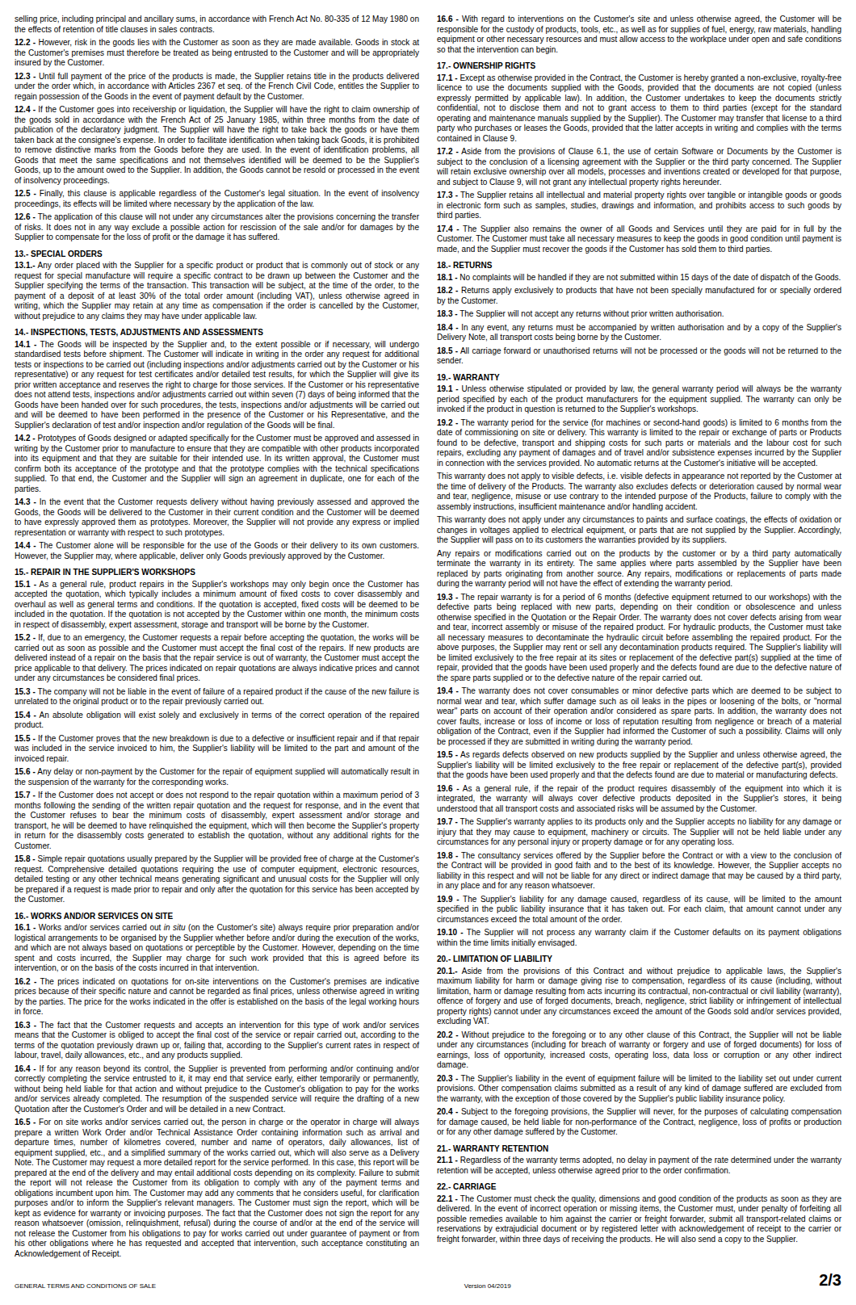selling price, including principal and ancillary sums, in accordance with French Act No. 80-335 of 12 May 1980 on the effects of retention of title clauses in sales contracts.
12.2 - However, risk in the goods lies with the Customer as soon as they are made available. Goods in stock at the Customer's premises must therefore be treated as being entrusted to the Customer and will be appropriately insured by the Customer.
12.3 - Until full payment of the price of the products is made, the Supplier retains title in the products delivered under the order which, in accordance with Articles 2367 et seq. of the French Civil Code, entitles the Supplier to regain possession of the Goods in the event of payment default by the Customer.
12.4 - If the Customer goes into receivership or liquidation, the Supplier will have the right to claim ownership of the goods sold in accordance with the French Act of 25 January 1985, within three months from the date of publication of the declaratory judgment. The Supplier will have the right to take back the goods or have them taken back at the consignee's expense. In order to facilitate identification when taking back Goods, it is prohibited to remove distinctive marks from the Goods before they are used. In the event of identification problems, all Goods that meet the same specifications and not themselves identified will be deemed to be the Supplier's Goods, up to the amount owed to the Supplier. In addition, the Goods cannot be resold or processed in the event of insolvency proceedings.
12.5 - Finally, this clause is applicable regardless of the Customer's legal situation. In the event of insolvency proceedings, its effects will be limited where necessary by the application of the law.
12.6 - The application of this clause will not under any circumstances alter the provisions concerning the transfer of risks. It does not in any way exclude a possible action for rescission of the sale and/or for damages by the Supplier to compensate for the loss of profit or the damage it has suffered.
13.- SPECIAL ORDERS
13.1.- Any order placed with the Supplier for a specific product or product that is commonly out of stock or any request for special manufacture will require a specific contract to be drawn up between the Customer and the Supplier specifying the terms of the transaction. This transaction will be subject, at the time of the order, to the payment of a deposit of at least 30% of the total order amount (including VAT), unless otherwise agreed in writing, which the Supplier may retain at any time as compensation if the order is cancelled by the Customer, without prejudice to any claims they may have under applicable law.
14.- INSPECTIONS, TESTS, ADJUSTMENTS AND ASSESSMENTS
14.1 - The Goods will be inspected by the Supplier and, to the extent possible or if necessary, will undergo standardised tests before shipment. The Customer will indicate in writing in the order any request for additional tests or inspections to be carried out (including inspections and/or adjustments carried out by the Customer or his representative) or any request for test certificates and/or detailed test results, for which the Supplier will give its prior written acceptance and reserves the right to charge for those services. If the Customer or his representative does not attend tests, inspections and/or adjustments carried out within seven (7) days of being informed that the Goods have been handed over for such procedures, the tests, inspections and/or adjustments will be carried out and will be deemed to have been performed in the presence of the Customer or his Representative, and the Supplier's declaration of test and/or inspection and/or regulation of the Goods will be final.
14.2 - Prototypes of Goods designed or adapted specifically for the Customer must be approved and assessed in writing by the Customer prior to manufacture to ensure that they are compatible with other products incorporated into its equipment and that they are suitable for their intended use. In its written approval, the Customer must confirm both its acceptance of the prototype and that the prototype complies with the technical specifications supplied. To that end, the Customer and the Supplier will sign an agreement in duplicate, one for each of the parties.
14.3 - In the event that the Customer requests delivery without having previously assessed and approved the Goods, the Goods will be delivered to the Customer in their current condition and the Customer will be deemed to have expressly approved them as prototypes. Moreover, the Supplier will not provide any express or implied representation or warranty with respect to such prototypes.
14.4 - The Customer alone will be responsible for the use of the Goods or their delivery to its own customers. However, the Supplier may, where applicable, deliver only Goods previously approved by the Customer.
15.- REPAIR IN THE SUPPLIER'S WORKSHOPS
15.1 - As a general rule, product repairs in the Supplier's workshops may only begin once the Customer has accepted the quotation, which typically includes a minimum amount of fixed costs to cover disassembly and overhaul as well as general terms and conditions. If the quotation is accepted, fixed costs will be deemed to be included in the quotation. If the quotation is not accepted by the Customer within one month, the minimum costs in respect of disassembly, expert assessment, storage and transport will be borne by the Customer.
15.2 - If, due to an emergency, the Customer requests a repair before accepting the quotation, the works will be carried out as soon as possible and the Customer must accept the final cost of the repairs. If new products are delivered instead of a repair on the basis that the repair service is out of warranty, the Customer must accept the price applicable to that delivery. The prices indicated on repair quotations are always indicative prices and cannot under any circumstances be considered final prices.
15.3 - The company will not be liable in the event of failure of a repaired product if the cause of the new failure is unrelated to the original product or to the repair previously carried out.
15.4 - An absolute obligation will exist solely and exclusively in terms of the correct operation of the repaired product.
15.5 - If the Customer proves that the new breakdown is due to a defective or insufficient repair and if that repair was included in the service invoiced to him, the Supplier's liability will be limited to the part and amount of the invoiced repair.
15.6 - Any delay or non-payment by the Customer for the repair of equipment supplied will automatically result in the suspension of the warranty for the corresponding works.
15.7 - If the Customer does not accept or does not respond to the repair quotation within a maximum period of 3 months following the sending of the written repair quotation and the request for response, and in the event that the Customer refuses to bear the minimum costs of disassembly, expert assessment and/or storage and transport, he will be deemed to have relinquished the equipment, which will then become the Supplier's property in return for the disassembly costs generated to establish the quotation, without any additional rights for the Customer.
15.8 - Simple repair quotations usually prepared by the Supplier will be provided free of charge at the Customer's request. Comprehensive detailed quotations requiring the use of computer equipment, electronic resources, detailed testing or any other technical means generating significant and unusual costs for the Supplier will only be prepared if a request is made prior to repair and only after the quotation for this service has been accepted by the Customer.
16.- WORKS AND/OR SERVICES ON SITE
16.1 - Works and/or services carried out in situ (on the Customer's site) always require prior preparation and/or logistical arrangements to be organised by the Supplier whether before and/or during the execution of the works, and which are not always based on quotations or perceptible by the Customer. However, depending on the time spent and costs incurred, the Supplier may charge for such work provided that this is agreed before its intervention, or on the basis of the costs incurred in that intervention.
16.2 - The prices indicated on quotations for on-site interventions on the Customer's premises are indicative prices because of their specific nature and cannot be regarded as final prices, unless otherwise agreed in writing by the parties. The price for the works indicated in the offer is established on the basis of the legal working hours in force.
16.3 - The fact that the Customer requests and accepts an intervention for this type of work and/or services means that the Customer is obliged to accept the final cost of the service or repair carried out, according to the terms of the quotation previously drawn up or, failing that, according to the Supplier's current rates in respect of labour, travel, daily allowances, etc., and any products supplied.
16.4 - If for any reason beyond its control, the Supplier is prevented from performing and/or continuing and/or correctly completing the service entrusted to it, it may end that service early, either temporarily or permanently, without being held liable for that action and without prejudice to the Customer's obligation to pay for the works and/or services already completed. The resumption of the suspended service will require the drafting of a new Quotation after the Customer's Order and will be detailed in a new Contract.
16.5 - For on site works and/or services carried out, the person in charge or the operator in charge will always prepare a written Work Order and/or Technical Assistance Order containing information such as arrival and departure times, number of kilometres covered, number and name of operators, daily allowances, list of equipment supplied, etc., and a simplified summary of the works carried out, which will also serve as a Delivery Note. The Customer may request a more detailed report for the service performed. In this case, this report will be prepared at the end of the delivery and may entail additional costs depending on its complexity. Failure to submit the report will not release the Customer from its obligation to comply with any of the payment terms and obligations incumbent upon him. The Customer may add any comments that he considers useful, for clarification purposes and/or to inform the Supplier's relevant managers. The Customer must sign the report, which will be kept as evidence for warranty or invoicing purposes. The fact that the Customer does not sign the report for any reason whatsoever (omission, relinquishment, refusal) during the course of and/or at the end of the service will not release the Customer from his obligations to pay for works carried out under guarantee of payment or from his other obligations where he has requested and accepted that intervention, such acceptance constituting an Acknowledgement of Receipt.
16.6 - With regard to interventions on the Customer's site and unless otherwise agreed, the Customer will be responsible for the custody of products, tools, etc., as well as for supplies of fuel, energy, raw materials, handling equipment or other necessary resources and must allow access to the workplace under open and safe conditions so that the intervention can begin.
17.- OWNERSHIP RIGHTS
17.1 - Except as otherwise provided in the Contract, the Customer is hereby granted a non-exclusive, royalty-free licence to use the documents supplied with the Goods, provided that the documents are not copied (unless expressly permitted by applicable law). In addition, the Customer undertakes to keep the documents strictly confidential, not to disclose them and not to grant access to them to third parties (except for the standard operating and maintenance manuals supplied by the Supplier). The Customer may transfer that license to a third party who purchases or leases the Goods, provided that the latter accepts in writing and complies with the terms contained in Clause 9.
17.2 - Aside from the provisions of Clause 6.1, the use of certain Software or Documents by the Customer is subject to the conclusion of a licensing agreement with the Supplier or the third party concerned. The Supplier will retain exclusive ownership over all models, processes and inventions created or developed for that purpose, and subject to Clause 9, will not grant any intellectual property rights hereunder.
17.3 - The Supplier retains all intellectual and material property rights over tangible or intangible goods or goods in electronic form such as samples, studies, drawings and information, and prohibits access to such goods by third parties.
17.4 - The Supplier also remains the owner of all Goods and Services until they are paid for in full by the Customer. The Customer must take all necessary measures to keep the goods in good condition until payment is made, and the Supplier must recover the goods if the Customer has sold them to third parties.
18.- RETURNS
18.1 - No complaints will be handled if they are not submitted within 15 days of the date of dispatch of the Goods.
18.2 - Returns apply exclusively to products that have not been specially manufactured for or specially ordered by the Customer.
18.3 - The Supplier will not accept any returns without prior written authorisation.
18.4 - In any event, any returns must be accompanied by written authorisation and by a copy of the Supplier's Delivery Note, all transport costs being borne by the Customer.
18.5 - All carriage forward or unauthorised returns will not be processed or the goods will not be returned to the sender.
19.- WARRANTY
19.1 - Unless otherwise stipulated or provided by law, the general warranty period will always be the warranty period specified by each of the product manufacturers for the equipment supplied. The warranty can only be invoked if the product in question is returned to the Supplier's workshops.
19.2 - The warranty period for the service (for machines or second-hand goods) is limited to 6 months from the date of commissioning on site or delivery. This warranty is limited to the repair or exchange of parts or Products found to be defective, transport and shipping costs for such parts or materials and the labour cost for such repairs, excluding any payment of damages and of travel and/or subsistence expenses incurred by the Supplier in connection with the services provided. No automatic returns at the Customer's initiative will be accepted.
This warranty does not apply to visible defects, i.e. visible defects in appearance not reported by the Customer at the time of delivery of the Products. The warranty also excludes defects or deterioration caused by normal wear and tear, negligence, misuse or use contrary to the intended purpose of the Products, failure to comply with the assembly instructions, insufficient maintenance and/or handling accident.
This warranty does not apply under any circumstances to paints and surface coatings, the effects of oxidation or changes in voltages applied to electrical equipment, or parts that are not supplied by the Supplier. Accordingly, the Supplier will pass on to its customers the warranties provided by its suppliers.
Any repairs or modifications carried out on the products by the customer or by a third party automatically terminate the warranty in its entirety. The same applies where parts assembled by the Supplier have been replaced by parts originating from another source. Any repairs, modifications or replacements of parts made during the warranty period will not have the effect of extending the warranty period.
19.3 - The repair warranty is for a period of 6 months (defective equipment returned to our workshops) with the defective parts being replaced with new parts, depending on their condition or obsolescence and unless otherwise specified in the Quotation or the Repair Order. The warranty does not cover defects arising from wear and tear, incorrect assembly or misuse of the repaired product. For hydraulic products, the Customer must take all necessary measures to decontaminate the hydraulic circuit before assembling the repaired product. For the above purposes, the Supplier may rent or sell any decontamination products required. The Supplier's liability will be limited exclusively to the free repair at its sites or replacement of the defective part(s) supplied at the time of repair, provided that the goods have been used properly and the defects found are due to the defective nature of the spare parts supplied or to the defective nature of the repair carried out.
19.4 - The warranty does not cover consumables or minor defective parts which are deemed to be subject to normal wear and tear, which suffer damage such as oil leaks in the pipes or loosening of the bolts, or "normal wear" parts on account of their operation and/or considered as spare parts. In addition, the warranty does not cover faults, increase or loss of income or loss of reputation resulting from negligence or breach of a material obligation of the Contract, even if the Supplier had informed the Customer of such a possibility. Claims will only be processed if they are submitted in writing during the warranty period.
19.5 - As regards defects observed on new products supplied by the Supplier and unless otherwise agreed, the Supplier's liability will be limited exclusively to the free repair or replacement of the defective part(s), provided that the goods have been used properly and that the defects found are due to material or manufacturing defects.
19.6 - As a general rule, if the repair of the product requires disassembly of the equipment into which it is integrated, the warranty will always cover defective products deposited in the Supplier's stores, it being understood that all transport costs and associated risks will be assumed by the Customer.
19.7 - The Supplier's warranty applies to its products only and the Supplier accepts no liability for any damage or injury that they may cause to equipment, machinery or circuits. The Supplier will not be held liable under any circumstances for any personal injury or property damage or for any operating loss.
19.8 - The consultancy services offered by the Supplier before the Contract or with a view to the conclusion of the Contract will be provided in good faith and to the best of its knowledge. However, the Supplier accepts no liability in this respect and will not be liable for any direct or indirect damage that may be caused by a third party, in any place and for any reason whatsoever.
19.9 - The Supplier's liability for any damage caused, regardless of its cause, will be limited to the amount specified in the public liability insurance that it has taken out. For each claim, that amount cannot under any circumstances exceed the total amount of the order.
19.10 - The Supplier will not process any warranty claim if the Customer defaults on its payment obligations within the time limits initially envisaged.
20.- LIMITATION OF LIABILITY
20.1.- Aside from the provisions of this Contract and without prejudice to applicable laws, the Supplier's maximum liability for harm or damage giving rise to compensation, regardless of its cause (including, without limitation, harm or damage resulting from acts incurring its contractual, non-contractual or civil liability (warranty), offence of forgery and use of forged documents, breach, negligence, strict liability or infringement of intellectual property rights) cannot under any circumstances exceed the amount of the Goods sold and/or services provided, excluding VAT.
20.2 - Without prejudice to the foregoing or to any other clause of this Contract, the Supplier will not be liable under any circumstances (including for breach of warranty or forgery and use of forged documents) for loss of earnings, loss of opportunity, increased costs, operating loss, data loss or corruption or any other indirect damage.
20.3 - The Supplier's liability in the event of equipment failure will be limited to the liability set out under current provisions. Other compensation claims submitted as a result of any kind of damage suffered are excluded from the warranty, with the exception of those covered by the Supplier's public liability insurance policy.
20.4 - Subject to the foregoing provisions, the Supplier will never, for the purposes of calculating compensation for damage caused, be held liable for non-performance of the Contract, negligence, loss of profits or production or for any other damage suffered by the Customer.
21.- WARRANTY RETENTION
21.1 - Regardless of the warranty terms adopted, no delay in payment of the rate determined under the warranty retention will be accepted, unless otherwise agreed prior to the order confirmation.
22.- CARRIAGE
22.1 - The Customer must check the quality, dimensions and good condition of the products as soon as they are delivered. In the event of incorrect operation or missing items, the Customer must, under penalty of forfeiting all possible remedies available to him against the carrier or freight forwarder, submit all transport-related claims or reservations by extrajudicial document or by registered letter with acknowledgement of receipt to the carrier or freight forwarder, within three days of receiving the products. He will also send a copy to the Supplier.
GENERAL TERMS AND CONDITIONS OF SALE Version 04/2019 2/3